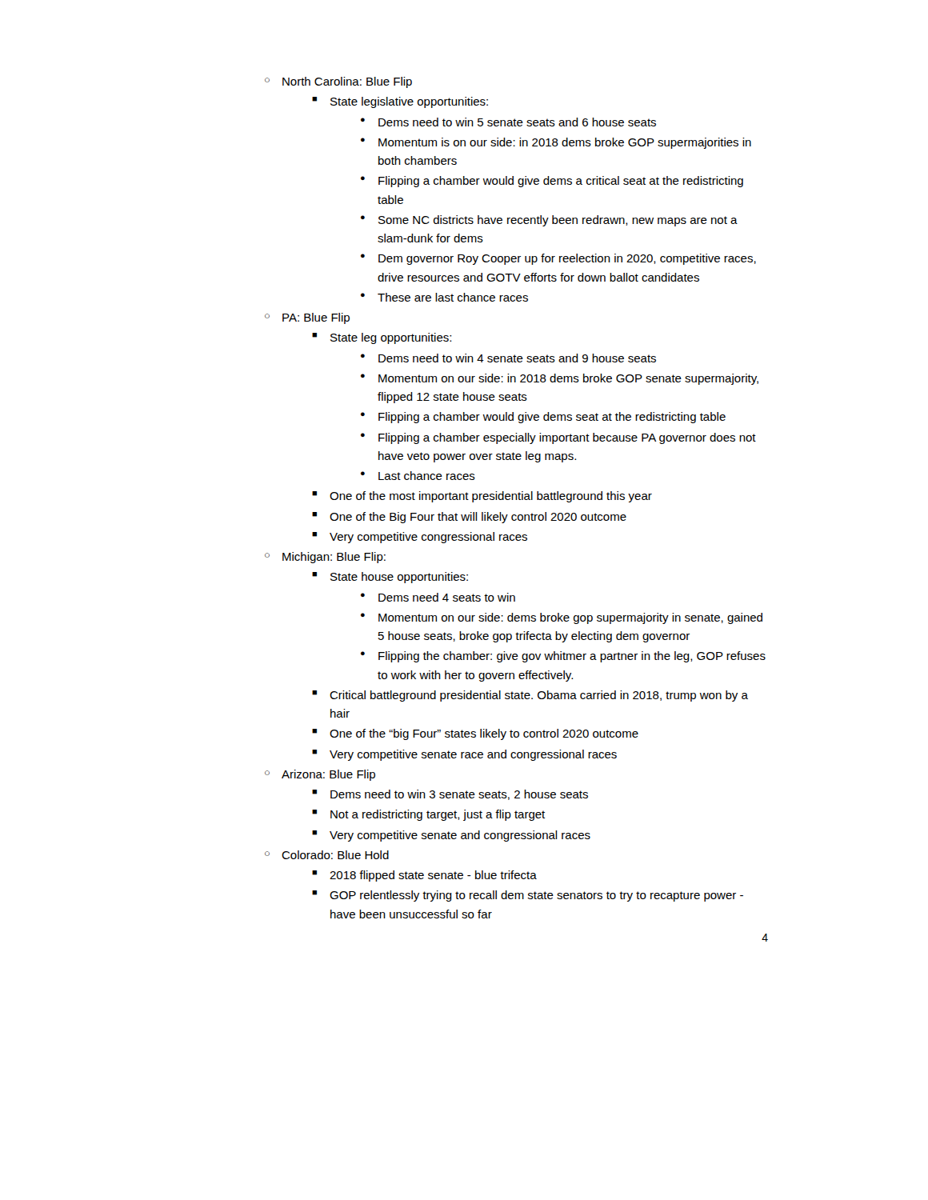North Carolina: Blue Flip
State legislative opportunities:
Dems need to win 5 senate seats and 6 house seats
Momentum is on our side: in 2018 dems broke GOP supermajorities in both chambers
Flipping a chamber would give dems a critical seat at the redistricting table
Some NC districts have recently been redrawn, new maps are not a slam-dunk for dems
Dem governor Roy Cooper up for reelection in 2020, competitive races, drive resources and GOTV efforts for down ballot candidates
These are last chance races
PA: Blue Flip
State leg opportunities:
Dems need to win 4 senate seats and 9 house seats
Momentum on our side: in 2018 dems broke GOP senate supermajority, flipped 12 state house seats
Flipping a chamber would give dems seat at the redistricting table
Flipping a chamber especially important because PA governor does not have veto power over state leg maps.
Last chance races
One of the most important presidential battleground this year
One of the Big Four that will likely control 2020 outcome
Very competitive congressional races
Michigan: Blue Flip:
State house opportunities:
Dems need 4 seats to win
Momentum on our side: dems broke gop supermajority in senate, gained 5 house seats, broke gop trifecta by electing dem governor
Flipping the chamber: give gov whitmer a partner in the leg, GOP refuses to work with her to govern effectively.
Critical battleground presidential state. Obama carried in 2018, trump won by a hair
One of the “big Four” states likely to control 2020 outcome
Very competitive senate race and congressional races
Arizona: Blue Flip
Dems need to win 3 senate seats, 2 house seats
Not a redistricting target, just a flip target
Very competitive senate and congressional races
Colorado: Blue Hold
2018 flipped state senate - blue trifecta
GOP relentlessly trying to recall dem state senators to try to recapture power - have been unsuccessful so far
4